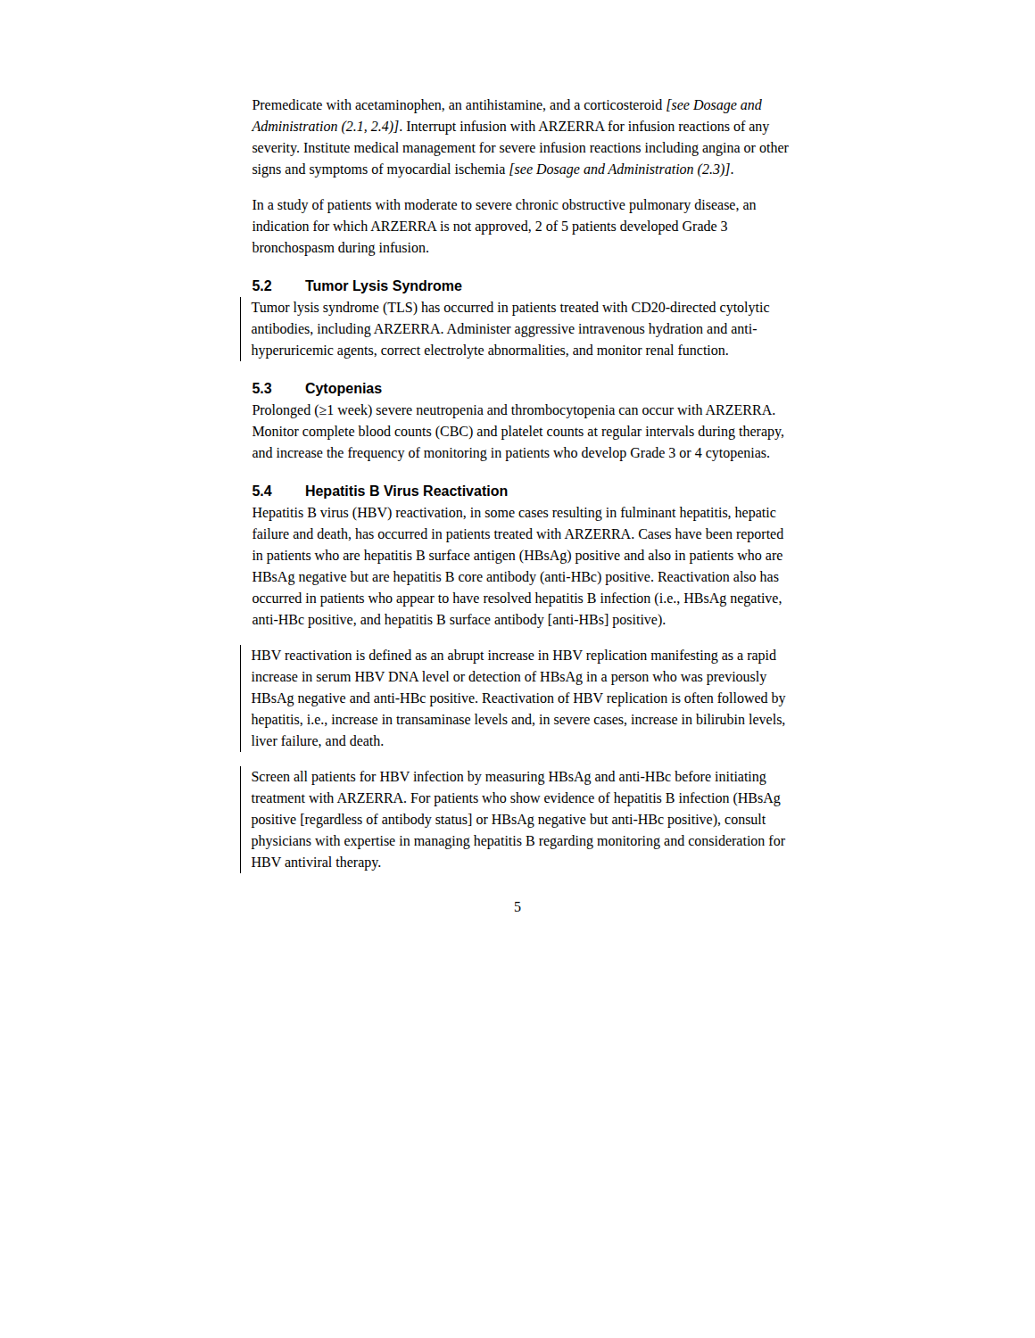Premedicate with acetaminophen, an antihistamine, and a corticosteroid [see Dosage and Administration (2.1, 2.4)]. Interrupt infusion with ARZERRA for infusion reactions of any severity. Institute medical management for severe infusion reactions including angina or other signs and symptoms of myocardial ischemia [see Dosage and Administration (2.3)].
In a study of patients with moderate to severe chronic obstructive pulmonary disease, an indication for which ARZERRA is not approved, 2 of 5 patients developed Grade 3 bronchospasm during infusion.
5.2 Tumor Lysis Syndrome
Tumor lysis syndrome (TLS) has occurred in patients treated with CD20-directed cytolytic antibodies, including ARZERRA. Administer aggressive intravenous hydration and anti-hyperuricemic agents, correct electrolyte abnormalities, and monitor renal function.
5.3 Cytopenias
Prolonged (≥1 week) severe neutropenia and thrombocytopenia can occur with ARZERRA. Monitor complete blood counts (CBC) and platelet counts at regular intervals during therapy, and increase the frequency of monitoring in patients who develop Grade 3 or 4 cytopenias.
5.4 Hepatitis B Virus Reactivation
Hepatitis B virus (HBV) reactivation, in some cases resulting in fulminant hepatitis, hepatic failure and death, has occurred in patients treated with ARZERRA. Cases have been reported in patients who are hepatitis B surface antigen (HBsAg) positive and also in patients who are HBsAg negative but are hepatitis B core antibody (anti-HBc) positive. Reactivation also has occurred in patients who appear to have resolved hepatitis B infection (i.e., HBsAg negative, anti-HBc positive, and hepatitis B surface antibody [anti-HBs] positive).
HBV reactivation is defined as an abrupt increase in HBV replication manifesting as a rapid increase in serum HBV DNA level or detection of HBsAg in a person who was previously HBsAg negative and anti-HBc positive. Reactivation of HBV replication is often followed by hepatitis, i.e., increase in transaminase levels and, in severe cases, increase in bilirubin levels, liver failure, and death.
Screen all patients for HBV infection by measuring HBsAg and anti-HBc before initiating treatment with ARZERRA. For patients who show evidence of hepatitis B infection (HBsAg positive [regardless of antibody status] or HBsAg negative but anti-HBc positive), consult physicians with expertise in managing hepatitis B regarding monitoring and consideration for HBV antiviral therapy.
5